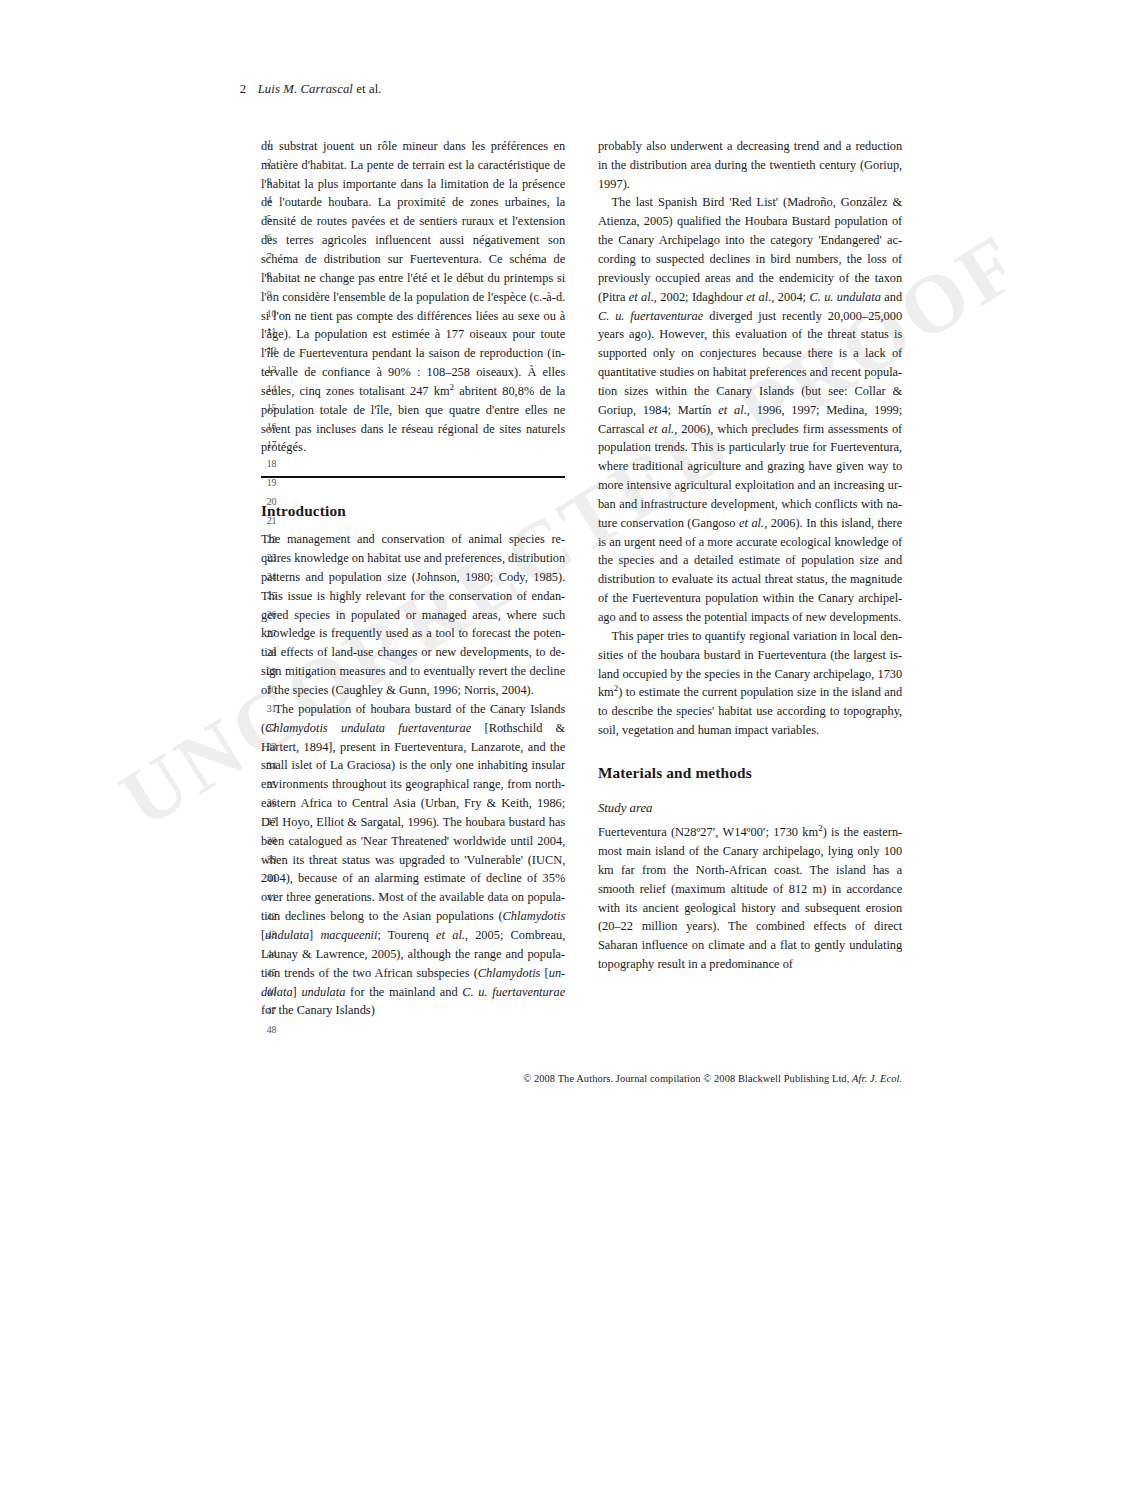2 Luis M. Carrascal et al.
UNCORRECTED PROOF
123456789101112131415161718192021222324252627282930313233343536373839404142434445464748
du substrat jouent un rôle mineur dans les préférences en matière d'habitat. La pente de terrain est la caractéristique de l'habitat la plus importante dans la limitation de la présence de l'outarde houbara. La proximité de zones urbaines, la densité de routes pavées et de sentiers ruraux et l'extension des terres agricoles influencent aussi négativement son schéma de distribution sur Fuerteventura. Ce schéma de l'habitat ne change pas entre l'été et le début du printemps si l'on considère l'ensemble de la population de l'espèce (c.-à-d. si l'on ne tient pas compte des différences liées au sexe ou à l'âge). La population est estimée à 177 oiseaux pour toute l'île de Fuerteventura pendant la saison de reproduction (intervalle de confiance à 90% : 108–258 oiseaux). À elles seules, cinq zones totalisant 247 km2 abritent 80,8% de la population totale de l'île, bien que quatre d'entre elles ne soient pas incluses dans le réseau régional de sites naturels protégés.
Introduction
The management and conservation of animal species requires knowledge on habitat use and preferences, distribution patterns and population size (Johnson, 1980; Cody, 1985). This issue is highly relevant for the conservation of endangered species in populated or managed areas, where such knowledge is frequently used as a tool to forecast the potential effects of land-use changes or new developments, to design mitigation measures and to eventually revert the decline of the species (Caughley & Gunn, 1996; Norris, 2004).
The population of houbara bustard of the Canary Islands (Chlamydotis undulata fuertaventurae [Rothschild & Hartert, 1894], present in Fuerteventura, Lanzarote, and the small islet of La Graciosa) is the only one inhabiting insular environments throughout its geographical range, from north-eastern Africa to Central Asia (Urban, Fry & Keith, 1986; Del Hoyo, Elliot & Sargatal, 1996). The houbara bustard has been catalogued as 'Near Threatened' worldwide until 2004, when its threat status was upgraded to 'Vulnerable' (IUCN, 2004), because of an alarming estimate of decline of 35% over three generations. Most of the available data on population declines belong to the Asian populations (Chlamydotis [undulata] macqueenii; Tourenq et al., 2005; Combreau, Launay & Lawrence, 2005), although the range and population trends of the two African subspecies (Chlamydotis [undulata] undulata for the mainland and C. u. fuertaventurae for the Canary Islands)
probably also underwent a decreasing trend and a reduction in the distribution area during the twentieth century (Goriup, 1997).
The last Spanish Bird 'Red List' (Madroño, González & Atienza, 2005) qualified the Houbara Bustard population of the Canary Archipelago into the category 'Endangered' according to suspected declines in bird numbers, the loss of previously occupied areas and the endemicity of the taxon (Pitra et al., 2002; Idaghdour et al., 2004; C. u. undulata and C. u. fuertaventurae diverged just recently 20,000–25,000 years ago). However, this evaluation of the threat status is supported only on conjectures because there is a lack of quantitative studies on habitat preferences and recent population sizes within the Canary Islands (but see: Collar & Goriup, 1984; Martín et al., 1996, 1997; Medina, 1999; Carrascal et al., 2006), which precludes firm assessments of population trends. This is particularly true for Fuerteventura, where traditional agriculture and grazing have given way to more intensive agricultural exploitation and an increasing urban and infrastructure development, which conflicts with nature conservation (Gangoso et al., 2006). In this island, there is an urgent need of a more accurate ecological knowledge of the species and a detailed estimate of population size and distribution to evaluate its actual threat status, the magnitude of the Fuerteventura population within the Canary archipelago and to assess the potential impacts of new developments.
This paper tries to quantify regional variation in local densities of the houbara bustard in Fuerteventura (the largest island occupied by the species in the Canary archipelago, 1730 km2) to estimate the current population size in the island and to describe the species' habitat use according to topography, soil, vegetation and human impact variables.
Materials and methods
Study area
Fuerteventura (N28º27′, W14º00′; 1730 km2) is the easternmost main island of the Canary archipelago, lying only 100 km far from the North-African coast. The island has a smooth relief (maximum altitude of 812 m) in accordance with its ancient geological history and subsequent erosion (20–22 million years). The combined effects of direct Saharan influence on climate and a flat to gently undulating topography result in a predominance of
© 2008 The Authors. Journal compilation © 2008 Blackwell Publishing Ltd, Afr. J. Ecol.